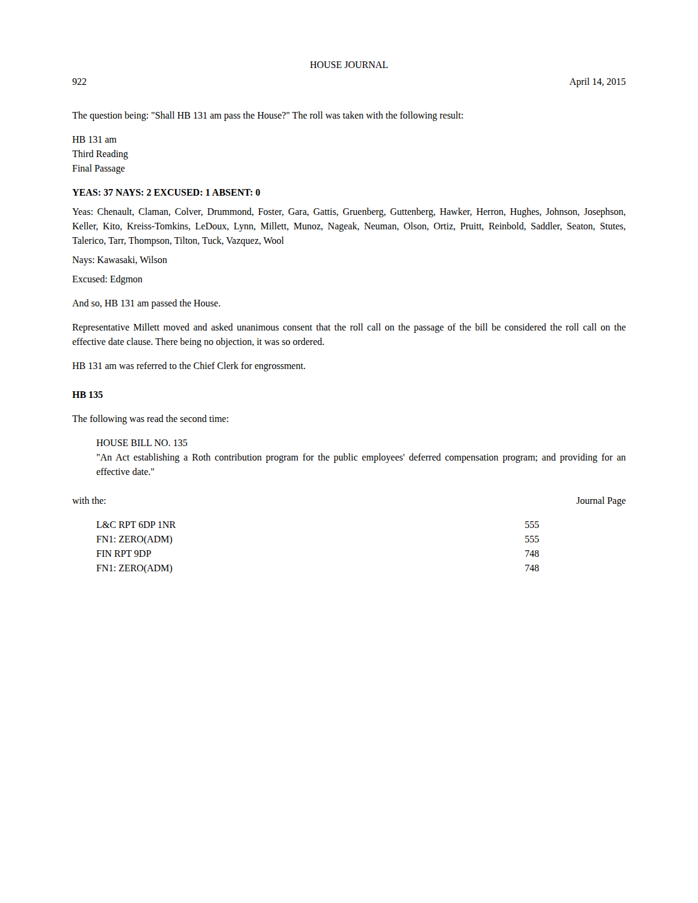HOUSE JOURNAL
922 April 14, 2015
The question being: "Shall HB 131 am pass the House?" The roll was taken with the following result:
HB 131 am
Third Reading
Final Passage
YEAS: 37 NAYS: 2 EXCUSED: 1 ABSENT: 0
Yeas: Chenault, Claman, Colver, Drummond, Foster, Gara, Gattis, Gruenberg, Guttenberg, Hawker, Herron, Hughes, Johnson, Josephson, Keller, Kito, Kreiss-Tomkins, LeDoux, Lynn, Millett, Munoz, Nageak, Neuman, Olson, Ortiz, Pruitt, Reinbold, Saddler, Seaton, Stutes, Talerico, Tarr, Thompson, Tilton, Tuck, Vazquez, Wool
Nays: Kawasaki, Wilson
Excused: Edgmon
And so, HB 131 am passed the House.
Representative Millett moved and asked unanimous consent that the roll call on the passage of the bill be considered the roll call on the effective date clause. There being no objection, it was so ordered.
HB 131 am was referred to the Chief Clerk for engrossment.
HB 135
The following was read the second time:
HOUSE BILL NO. 135
"An Act establishing a Roth contribution program for the public employees' deferred compensation program; and providing for an effective date."
with the: Journal Page
| L&C RPT 6DP 1NR | 555 |
| FN1: ZERO(ADM) | 555 |
| FIN RPT 9DP | 748 |
| FN1: ZERO(ADM) | 748 |